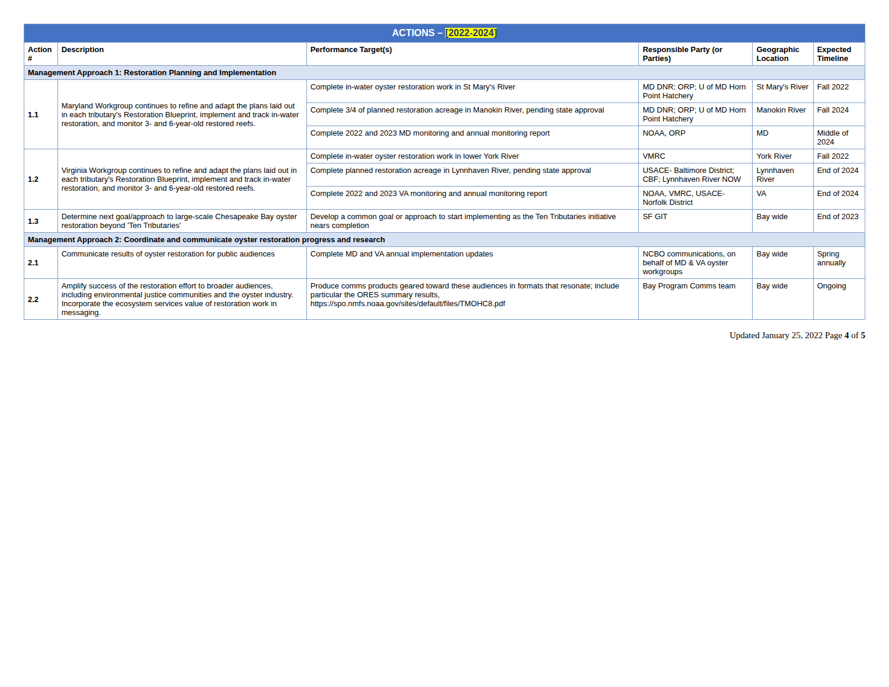| ACTIONS – [2022-2024] |
| Action # | Description | Performance Target(s) | Responsible Party (or Parties) | Geographic Location | Expected Timeline |
| Management Approach 1: Restoration Planning and Implementation |
| 1.1 | Maryland Workgroup continues to refine and adapt the plans laid out in each tributary's Restoration Blueprint, implement and track in-water restoration, and monitor 3- and 6-year-old restored reefs. | Complete in-water oyster restoration work in St Mary's River | MD DNR; ORP; U of MD Horn Point Hatchery | St Mary's River | Fall 2022 |
| Complete 3/4 of planned restoration acreage in Manokin River, pending state approval | MD DNR; ORP; U of MD Horn Point Hatchery | Manokin River | Fall 2024 |
| Complete 2022 and 2023 MD monitoring and annual monitoring report | NOAA, ORP | MD | Middle of 2024 |
| 1.2 | Virginia Workgroup continues to refine and adapt the plans laid out in each tributary's Restoration Blueprint, implement and track in-water restoration, and monitor 3- and 6-year-old restored reefs. | Complete in-water oyster restoration work in lower York River | VMRC | York River | Fall 2022 |
| Complete planned restoration acreage in Lynnhaven River, pending state approval | USACE- Baltimore District; CBF; Lynnhaven River NOW | Lynnhaven River | End of 2024 |
| Complete 2022 and 2023 VA monitoring and annual monitoring report | NOAA, VMRC, USACE- Norfolk District | VA | End of 2024 |
| 1.3 | Determine next goal/approach to large-scale Chesapeake Bay oyster restoration beyond 'Ten Tributaries' | Develop a common goal or approach to start implementing as the Ten Tributaries initiative nears completion | SF GIT | Bay wide | End of 2023 |
| Management Approach 2: Coordinate and communicate oyster restoration progress and research |
| 2.1 | Communicate results of oyster restoration for public audiences | Complete MD and VA annual implementation updates | NCBO communications, on behalf of MD & VA oyster workgroups | Bay wide | Spring annually |
| 2.2 | Amplify success of the restoration effort to broader audiences, including environmental justice communities and the oyster industry. Incorporate the ecosystem services value of restoration work in messaging. | Produce comms products geared toward these audiences in formats that resonate; include particular the ORES summary results, https://spo.nmfs.noaa.gov/sites/default/files/TMOHC8.pdf | Bay Program Comms team | Bay wide | Ongoing |
Updated January 25, 2022 Page 4 of 5